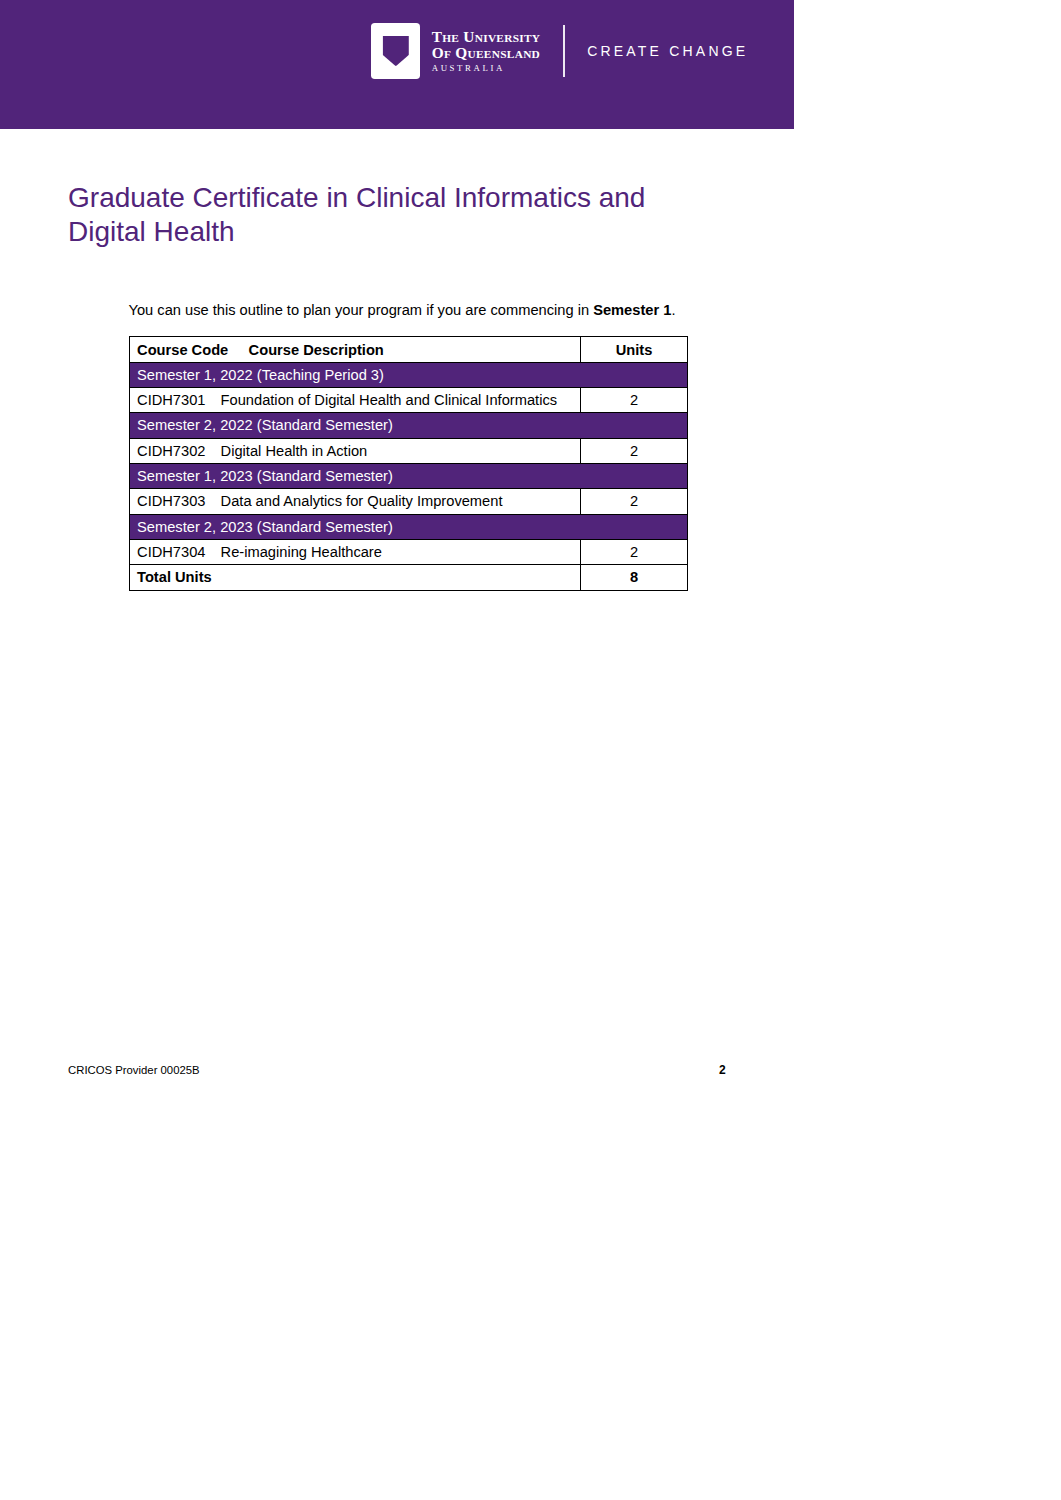THE UNIVERSITY
OF QUEENSLAND
Australia
Create Change
Graduate Certificate in Clinical Informatics and Digital Health
You can use this outline to plan your program if you are commencing in Semester 1.
| Course Code Course Description | Units |
| --- | --- |
| Semester 1, 2022 (Teaching Period 3) |
| CIDH7301 Foundation of Digital Health and Clinical Informatics | 2 |
| Semester 2, 2022 (Standard Semester) |
| CIDH7302 Digital Health in Action | 2 |
| Semester 1, 2023 (Standard Semester) |
| CIDH7303 Data and Analytics for Quality Improvement | 2 |
| Semester 2, 2023 (Standard Semester) |
| CIDH7304 Re-imagining Healthcare | 2 |
| Total Units | 8 |
CRICOS Provider 00025B
2